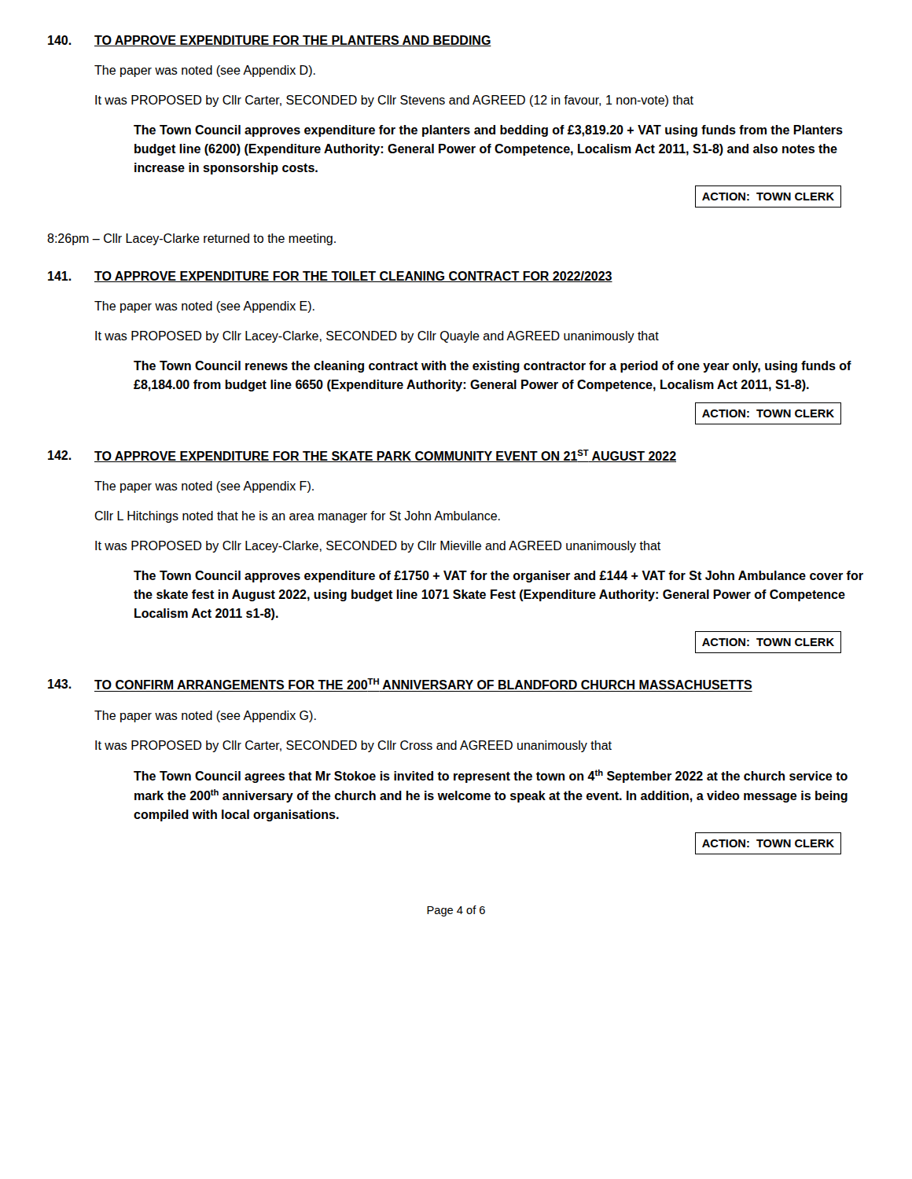140. TO APPROVE EXPENDITURE FOR THE PLANTERS AND BEDDING
The paper was noted (see Appendix D).
It was PROPOSED by Cllr Carter, SECONDED by Cllr Stevens and AGREED (12 in favour, 1 non-vote) that
The Town Council approves expenditure for the planters and bedding of £3,819.20 + VAT using funds from the Planters budget line (6200) (Expenditure Authority: General Power of Competence, Localism Act 2011, S1-8) and also notes the increase in sponsorship costs.
ACTION: TOWN CLERK
8:26pm – Cllr Lacey-Clarke returned to the meeting.
141. TO APPROVE EXPENDITURE FOR THE TOILET CLEANING CONTRACT FOR 2022/2023
The paper was noted (see Appendix E).
It was PROPOSED by Cllr Lacey-Clarke, SECONDED by Cllr Quayle and AGREED unanimously that
The Town Council renews the cleaning contract with the existing contractor for a period of one year only, using funds of £8,184.00 from budget line 6650 (Expenditure Authority: General Power of Competence, Localism Act 2011, S1-8).
ACTION: TOWN CLERK
142. TO APPROVE EXPENDITURE FOR THE SKATE PARK COMMUNITY EVENT ON 21ST AUGUST 2022
The paper was noted (see Appendix F).
Cllr L Hitchings noted that he is an area manager for St John Ambulance.
It was PROPOSED by Cllr Lacey-Clarke, SECONDED by Cllr Mieville and AGREED unanimously that
The Town Council approves expenditure of £1750 + VAT for the organiser and £144 + VAT for St John Ambulance cover for the skate fest in August 2022, using budget line 1071 Skate Fest (Expenditure Authority: General Power of Competence Localism Act 2011 s1-8).
ACTION: TOWN CLERK
143. TO CONFIRM ARRANGEMENTS FOR THE 200TH ANNIVERSARY OF BLANDFORD CHURCH MASSACHUSETTS
The paper was noted (see Appendix G).
It was PROPOSED by Cllr Carter, SECONDED by Cllr Cross and AGREED unanimously that
The Town Council agrees that Mr Stokoe is invited to represent the town on 4th September 2022 at the church service to mark the 200th anniversary of the church and he is welcome to speak at the event. In addition, a video message is being compiled with local organisations.
ACTION: TOWN CLERK
Page 4 of 6